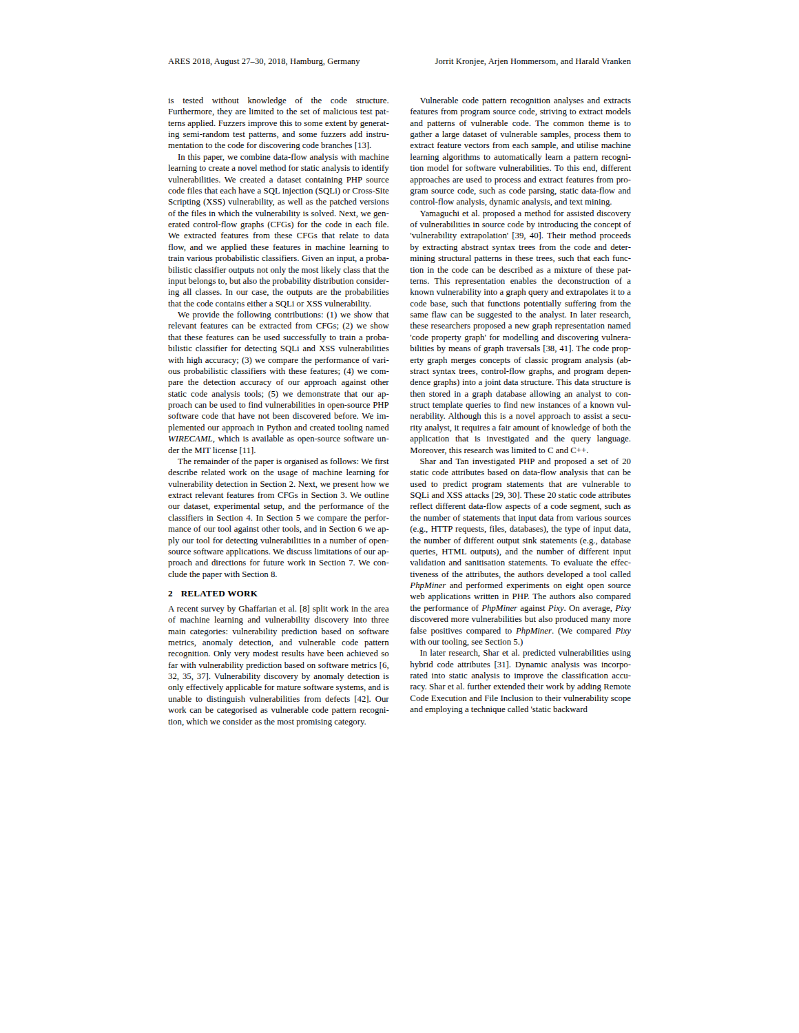ARES 2018, August 27–30, 2018, Hamburg, Germany
Jorrit Kronjee, Arjen Hommersom, and Harald Vranken
is tested without knowledge of the code structure. Furthermore, they are limited to the set of malicious test patterns applied. Fuzzers improve this to some extent by generating semi-random test patterns, and some fuzzers add instrumentation to the code for discovering code branches [13].
In this paper, we combine data-flow analysis with machine learning to create a novel method for static analysis to identify vulnerabilities. We created a dataset containing PHP source code files that each have a SQL injection (SQLi) or Cross-Site Scripting (XSS) vulnerability, as well as the patched versions of the files in which the vulnerability is solved. Next, we generated control-flow graphs (CFGs) for the code in each file. We extracted features from these CFGs that relate to data flow, and we applied these features in machine learning to train various probabilistic classifiers. Given an input, a probabilistic classifier outputs not only the most likely class that the input belongs to, but also the probability distribution considering all classes. In our case, the outputs are the probabilities that the code contains either a SQLi or XSS vulnerability.
We provide the following contributions: (1) we show that relevant features can be extracted from CFGs; (2) we show that these features can be used successfully to train a probabilistic classifier for detecting SQLi and XSS vulnerabilities with high accuracy; (3) we compare the performance of various probabilistic classifiers with these features; (4) we compare the detection accuracy of our approach against other static code analysis tools; (5) we demonstrate that our approach can be used to find vulnerabilities in open-source PHP software code that have not been discovered before. We implemented our approach in Python and created tooling named WIRECAML, which is available as open-source software under the MIT license [11].
The remainder of the paper is organised as follows: We first describe related work on the usage of machine learning for vulnerability detection in Section 2. Next, we present how we extract relevant features from CFGs in Section 3. We outline our dataset, experimental setup, and the performance of the classifiers in Section 4. In Section 5 we compare the performance of our tool against other tools, and in Section 6 we apply our tool for detecting vulnerabilities in a number of open-source software applications. We discuss limitations of our approach and directions for future work in Section 7. We conclude the paper with Section 8.
2 RELATED WORK
A recent survey by Ghaffarian et al. [8] split work in the area of machine learning and vulnerability discovery into three main categories: vulnerability prediction based on software metrics, anomaly detection, and vulnerable code pattern recognition. Only very modest results have been achieved so far with vulnerability prediction based on software metrics [6, 32, 35, 37]. Vulnerability discovery by anomaly detection is only effectively applicable for mature software systems, and is unable to distinguish vulnerabilities from defects [42]. Our work can be categorised as vulnerable code pattern recognition, which we consider as the most promising category.
Vulnerable code pattern recognition analyses and extracts features from program source code, striving to extract models and patterns of vulnerable code. The common theme is to gather a large dataset of vulnerable samples, process them to extract feature vectors from each sample, and utilise machine learning algorithms to automatically learn a pattern recognition model for software vulnerabilities. To this end, different approaches are used to process and extract features from program source code, such as code parsing, static data-flow and control-flow analysis, dynamic analysis, and text mining.
Yamaguchi et al. proposed a method for assisted discovery of vulnerabilities in source code by introducing the concept of 'vulnerability extrapolation' [39, 40]. Their method proceeds by extracting abstract syntax trees from the code and determining structural patterns in these trees, such that each function in the code can be described as a mixture of these patterns. This representation enables the deconstruction of a known vulnerability into a graph query and extrapolates it to a code base, such that functions potentially suffering from the same flaw can be suggested to the analyst. In later research, these researchers proposed a new graph representation named 'code property graph' for modelling and discovering vulnerabilities by means of graph traversals [38, 41]. The code property graph merges concepts of classic program analysis (abstract syntax trees, control-flow graphs, and program dependence graphs) into a joint data structure. This data structure is then stored in a graph database allowing an analyst to construct template queries to find new instances of a known vulnerability. Although this is a novel approach to assist a security analyst, it requires a fair amount of knowledge of both the application that is investigated and the query language. Moreover, this research was limited to C and C++.
Shar and Tan investigated PHP and proposed a set of 20 static code attributes based on data-flow analysis that can be used to predict program statements that are vulnerable to SQLi and XSS attacks [29, 30]. These 20 static code attributes reflect different data-flow aspects of a code segment, such as the number of statements that input data from various sources (e.g., HTTP requests, files, databases), the type of input data, the number of different output sink statements (e.g., database queries, HTML outputs), and the number of different input validation and sanitisation statements. To evaluate the effectiveness of the attributes, the authors developed a tool called PhpMiner and performed experiments on eight open source web applications written in PHP. The authors also compared the performance of PhpMiner against Pixy. On average, Pixy discovered more vulnerabilities but also produced many more false positives compared to PhpMiner. (We compared Pixy with our tooling, see Section 5.)
In later research, Shar et al. predicted vulnerabilities using hybrid code attributes [31]. Dynamic analysis was incorporated into static analysis to improve the classification accuracy. Shar et al. further extended their work by adding Remote Code Execution and File Inclusion to their vulnerability scope and employing a technique called 'static backward